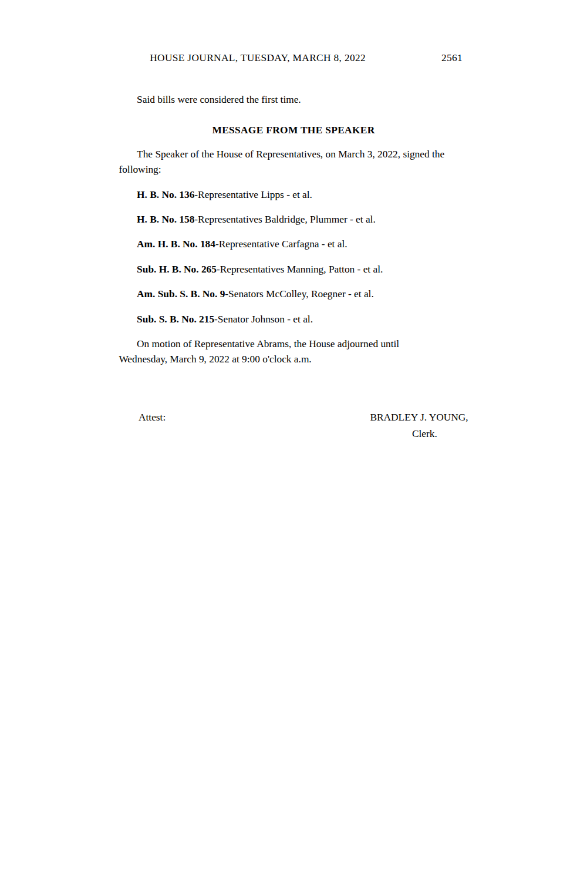HOUSE JOURNAL, TUESDAY, MARCH 8, 2022 2561
Said bills were considered the first time.
MESSAGE FROM THE SPEAKER
The Speaker of the House of Representatives, on March 3, 2022, signed the following:
H. B. No. 136-Representative Lipps - et al.
H. B. No. 158-Representatives Baldridge, Plummer - et al.
Am. H. B. No. 184-Representative Carfagna - et al.
Sub. H. B. No. 265-Representatives Manning, Patton - et al.
Am. Sub. S. B. No. 9-Senators McColley, Roegner - et al.
Sub. S. B. No. 215-Senator Johnson - et al.
On motion of Representative Abrams, the House adjourned until
Wednesday, March 9, 2022 at 9:00 o'clock a.m.
Attest:
BRADLEY J. YOUNG, Clerk.